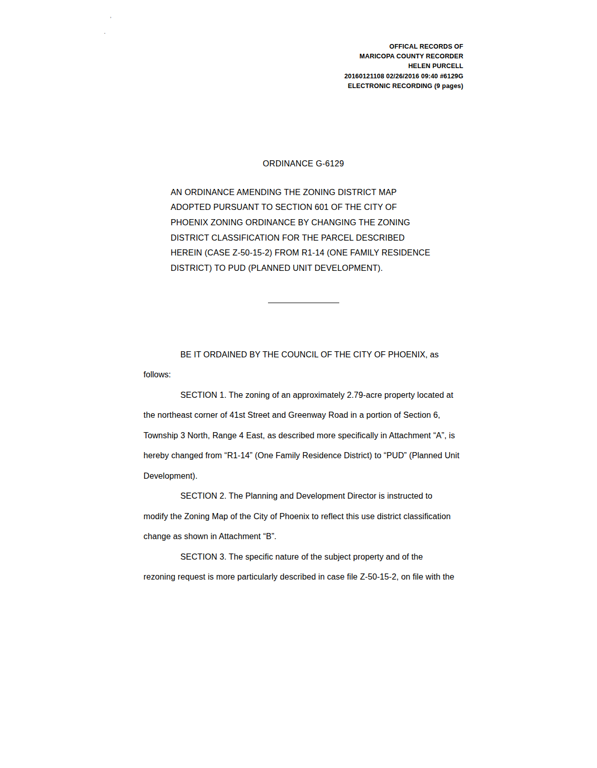’
‘
OFFICAL RECORDS OF
MARICOPA COUNTY RECORDER
HELEN PURCELL
20160121108 02/26/2016 09:40 #6129G
ELECTRONIC RECORDING (9 pages)
ORDINANCE G-6129
AN ORDINANCE AMENDING THE ZONING DISTRICT MAP ADOPTED PURSUANT TO SECTION 601 OF THE CITY OF PHOENIX ZONING ORDINANCE BY CHANGING THE ZONING DISTRICT CLASSIFICATION FOR THE PARCEL DESCRIBED HEREIN (CASE Z-50-15-2) FROM R1-14 (ONE FAMILY RESIDENCE DISTRICT) TO PUD (PLANNED UNIT DEVELOPMENT).
BE IT ORDAINED BY THE COUNCIL OF THE CITY OF PHOENIX, as
follows:
SECTION 1. The zoning of an approximately 2.79-acre property located at
the northeast corner of 41st Street and Greenway Road in a portion of Section 6,
Township 3 North, Range 4 East, as described more specifically in Attachment “A”, is
hereby changed from “R1-14” (One Family Residence District) to “PUD” (Planned Unit
Development).
SECTION 2. The Planning and Development Director is instructed to
modify the Zoning Map of the City of Phoenix to reflect this use district classification
change as shown in Attachment “B”.
SECTION 3. The specific nature of the subject property and of the
rezoning request is more particularly described in case file Z-50-15-2, on file with the